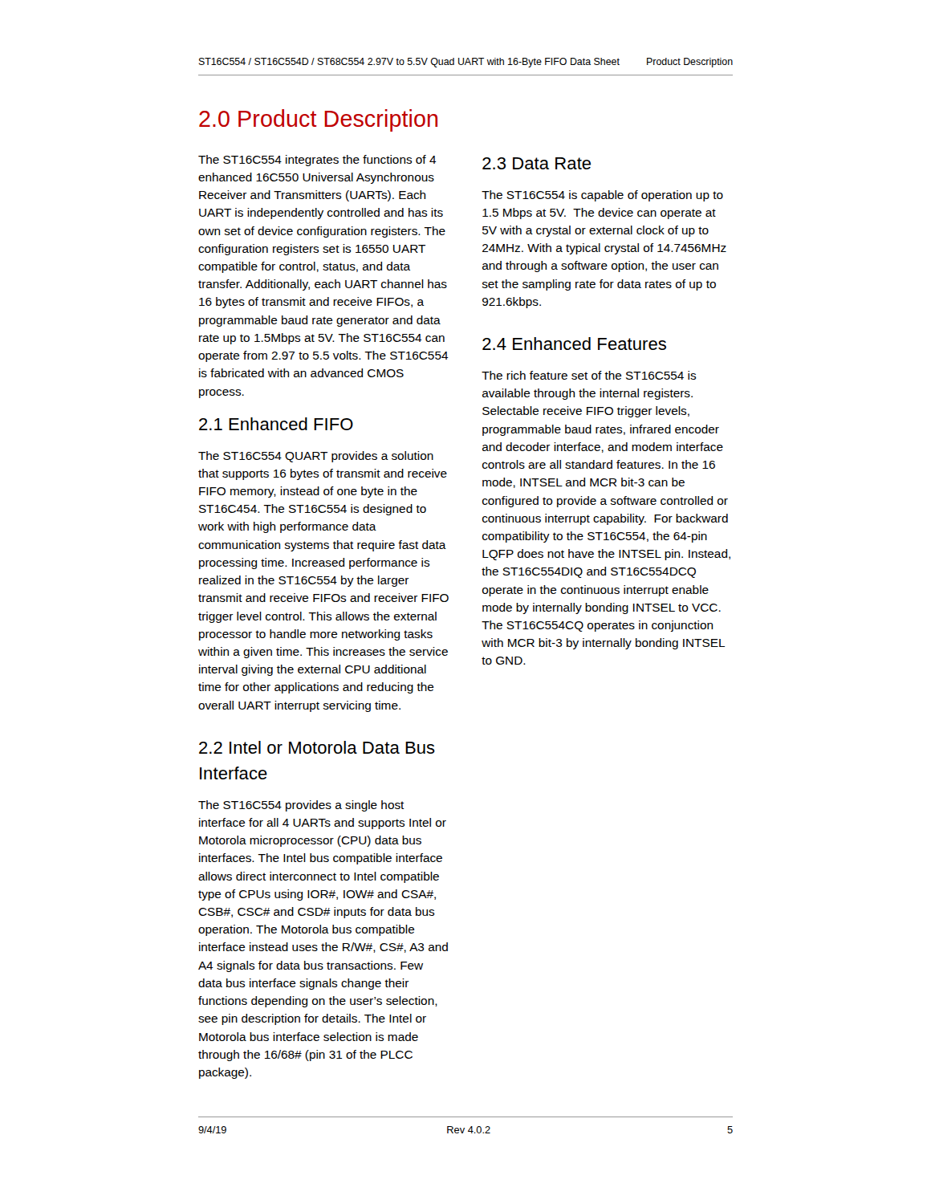ST16C554 / ST16C554D / ST68C554 2.97V to 5.5V Quad UART with 16-Byte FIFO Data Sheet Product Description
2.0 Product Description
The ST16C554 integrates the functions of 4 enhanced 16C550 Universal Asynchronous Receiver and Transmitters (UARTs). Each UART is independently controlled and has its own set of device configuration registers. The configuration registers set is 16550 UART compatible for control, status, and data transfer. Additionally, each UART channel has 16 bytes of transmit and receive FIFOs, a programmable baud rate generator and data rate up to 1.5Mbps at 5V. The ST16C554 can operate from 2.97 to 5.5 volts. The ST16C554 is fabricated with an advanced CMOS process.
2.1 Enhanced FIFO
The ST16C554 QUART provides a solution that supports 16 bytes of transmit and receive FIFO memory, instead of one byte in the ST16C454. The ST16C554 is designed to work with high performance data communication systems that require fast data processing time. Increased performance is realized in the ST16C554 by the larger transmit and receive FIFOs and receiver FIFO trigger level control. This allows the external processor to handle more networking tasks within a given time. This increases the service interval giving the external CPU additional time for other applications and reducing the overall UART interrupt servicing time.
2.2 Intel or Motorola Data Bus Interface
The ST16C554 provides a single host interface for all 4 UARTs and supports Intel or Motorola microprocessor (CPU) data bus interfaces. The Intel bus compatible interface allows direct interconnect to Intel compatible type of CPUs using IOR#, IOW# and CSA#, CSB#, CSC# and CSD# inputs for data bus operation. The Motorola bus compatible interface instead uses the R/W#, CS#, A3 and A4 signals for data bus transactions. Few data bus interface signals change their functions depending on the user’s selection, see pin description for details. The Intel or Motorola bus interface selection is made through the 16/68# (pin 31 of the PLCC package).
2.3 Data Rate
The ST16C554 is capable of operation up to 1.5 Mbps at 5V. The device can operate at 5V with a crystal or external clock of up to 24MHz. With a typical crystal of 14.7456MHz and through a software option, the user can set the sampling rate for data rates of up to 921.6kbps.
2.4 Enhanced Features
The rich feature set of the ST16C554 is available through the internal registers. Selectable receive FIFO trigger levels, programmable baud rates, infrared encoder and decoder interface, and modem interface controls are all standard features. In the 16 mode, INTSEL and MCR bit-3 can be configured to provide a software controlled or continuous interrupt capability. For backward compatibility to the ST16C554, the 64-pin LQFP does not have the INTSEL pin. Instead, the ST16C554DIQ and ST16C554DCQ operate in the continuous interrupt enable mode by internally bonding INTSEL to VCC. The ST16C554CQ operates in conjunction with MCR bit-3 by internally bonding INTSEL to GND.
9/4/19 Rev 4.0.2 5